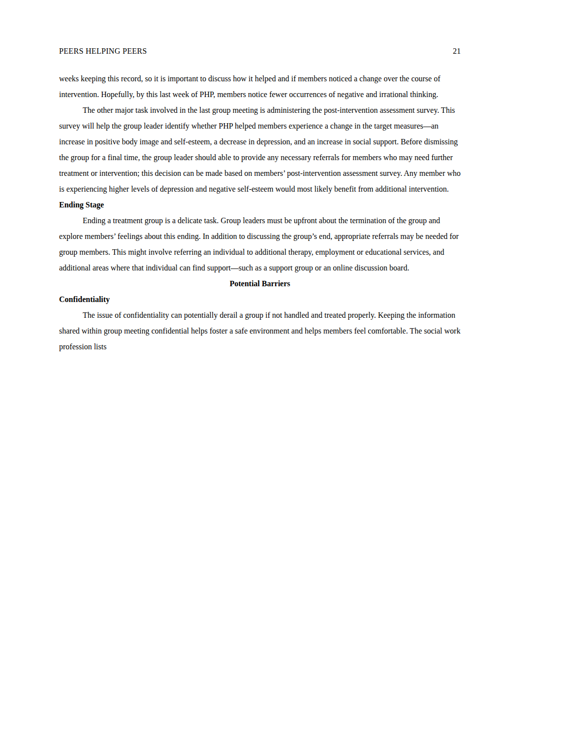Peers Helping Peers 21
weeks keeping this record, so it is important to discuss how it helped and if members noticed a change over the course of intervention. Hopefully, by this last week of PHP, members notice fewer occurrences of negative and irrational thinking.
The other major task involved in the last group meeting is administering the post-intervention assessment survey. This survey will help the group leader identify whether PHP helped members experience a change in the target measures—an increase in positive body image and self-esteem, a decrease in depression, and an increase in social support. Before dismissing the group for a final time, the group leader should able to provide any necessary referrals for members who may need further treatment or intervention; this decision can be made based on members’ post-intervention assessment survey. Any member who is experiencing higher levels of depression and negative self-esteem would most likely benefit from additional intervention.
Ending Stage
Ending a treatment group is a delicate task. Group leaders must be upfront about the termination of the group and explore members’ feelings about this ending. In addition to discussing the group’s end, appropriate referrals may be needed for group members. This might involve referring an individual to additional therapy, employment or educational services, and additional areas where that individual can find support—such as a support group or an online discussion board.
Potential Barriers
Confidentiality
The issue of confidentiality can potentially derail a group if not handled and treated properly. Keeping the information shared within group meeting confidential helps foster a safe environment and helps members feel comfortable. The social work profession lists